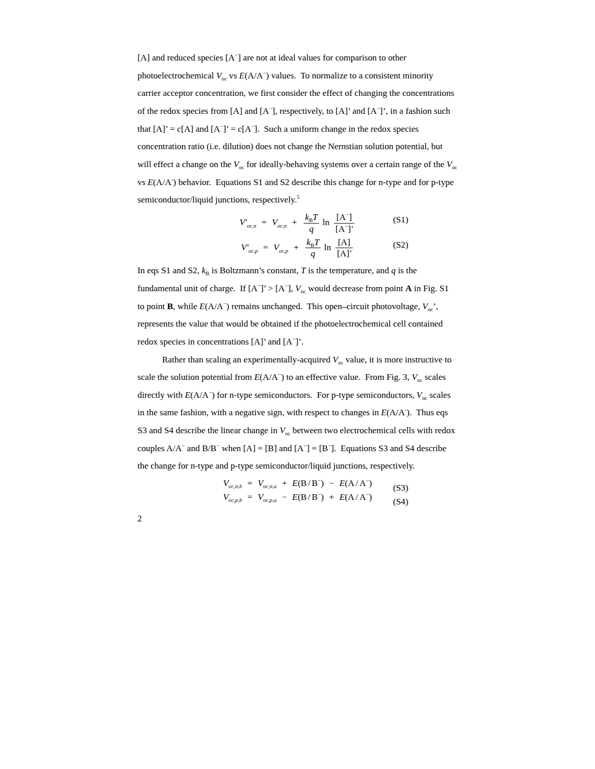[A] and reduced species [A−] are not at ideal values for comparison to other photoelectrochemical Voc vs E(A/A−) values. To normalize to a consistent minority carrier acceptor concentration, we first consider the effect of changing the concentrations of the redox species from [A] and [A−], respectively, to [A]’ and [A−]’, in a fashion such that [A]’ = c[A] and [A−]’ = c[A−]. Such a uniform change in the redox species concentration ratio (i.e. dilution) does not change the Nernstian solution potential, but will effect a change on the Voc for ideally-behaving systems over a certain range of the Voc vs E(A/A-) behavior. Equations S1 and S2 describe this change for n-type and for p-type semiconductor/liquid junctions, respectively.5
V′oc,n = Voc,n + kBT q ln [A−][A−]′
(S1)
V′oc,p = Voc,p + kBT q ln [A][A]′
(S2)
In eqs S1 and S2, kB is Boltzmann’s constant, T is the temperature, and q is the fundamental unit of charge. If [A−]’ > [A−], Voc would decrease from point A in Fig. S1 to point B, while E(A/A−) remains unchanged. This open–circuit photovoltage, Voc’, represents the value that would be obtained if the photoelectrochemical cell contained redox species in concentrations [A]’ and [A−]’.
Rather than scaling an experimentally-acquired Voc value, it is more instructive to scale the solution potential from E(A/A−) to an effective value. From Fig. 3, Voc scales directly with E(A/A−) for n-type semiconductors. For p-type semiconductors, Voc scales in the same fashion, with a negative sign, with respect to changes in E(A/A-). Thus eqs S3 and S4 describe the linear change in Voc between two electrochemical cells with redox couples A/A− and B/B− when [A] = [B] and [A−] = [B−]. Equations S3 and S4 describe the change for n-type and p-type semiconductor/liquid junctions, respectively.
Voc,n,b = Voc,n,a + E(B/B−) − E(A/A−)
(S3)
Voc,p,b = Voc,p,a − E(B/B−) + E(A/A−)
(S4)
2